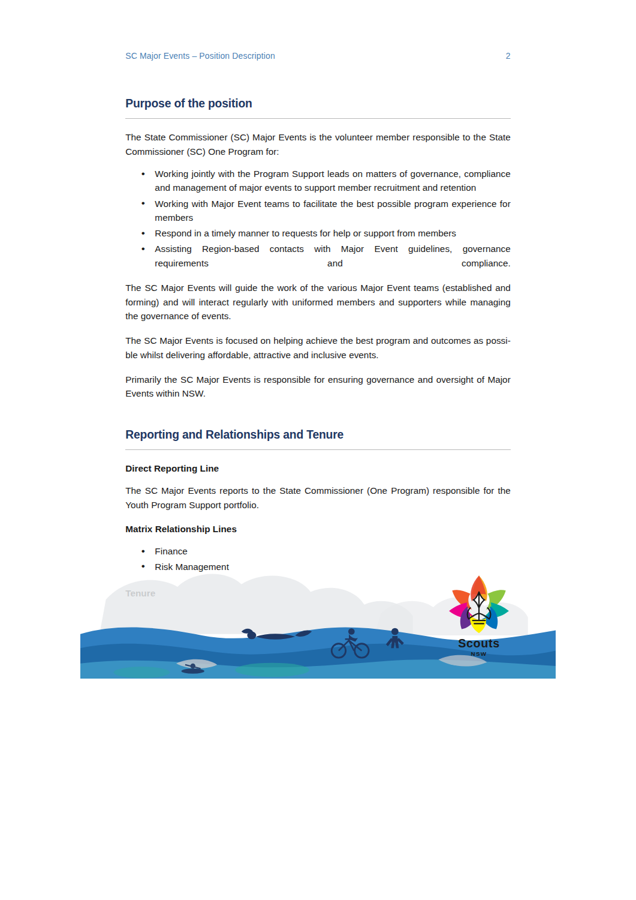SC Major Events – Position Description 2
Purpose of the position
The State Commissioner (SC) Major Events is the volunteer member responsible to the State Commissioner (SC) One Program for:
Working jointly with the Program Support leads on matters of governance, compliance and management of major events to support member recruitment and retention
Working with Major Event teams to facilitate the best possible program experience for members
Respond in a timely manner to requests for help or support from members
Assisting Region-based contacts with Major Event guidelines, governance requirements and compliance.
The SC Major Events will guide the work of the various Major Event teams (established and forming) and will interact regularly with uniformed members and supporters while managing the governance of events.
The SC Major Events is focused on helping achieve the best program and outcomes as possible whilst delivering affordable, attractive and inclusive events.
Primarily the SC Major Events is responsible for ensuring governance and oversight of Major Events within NSW.
Reporting and Relationships and Tenure
Direct Reporting Line
The SC Major Events reports to the State Commissioner (One Program) responsible for the Youth Program Support portfolio.
Matrix Relationship Lines
Finance
Risk Management
Tenure
Scouts NSW